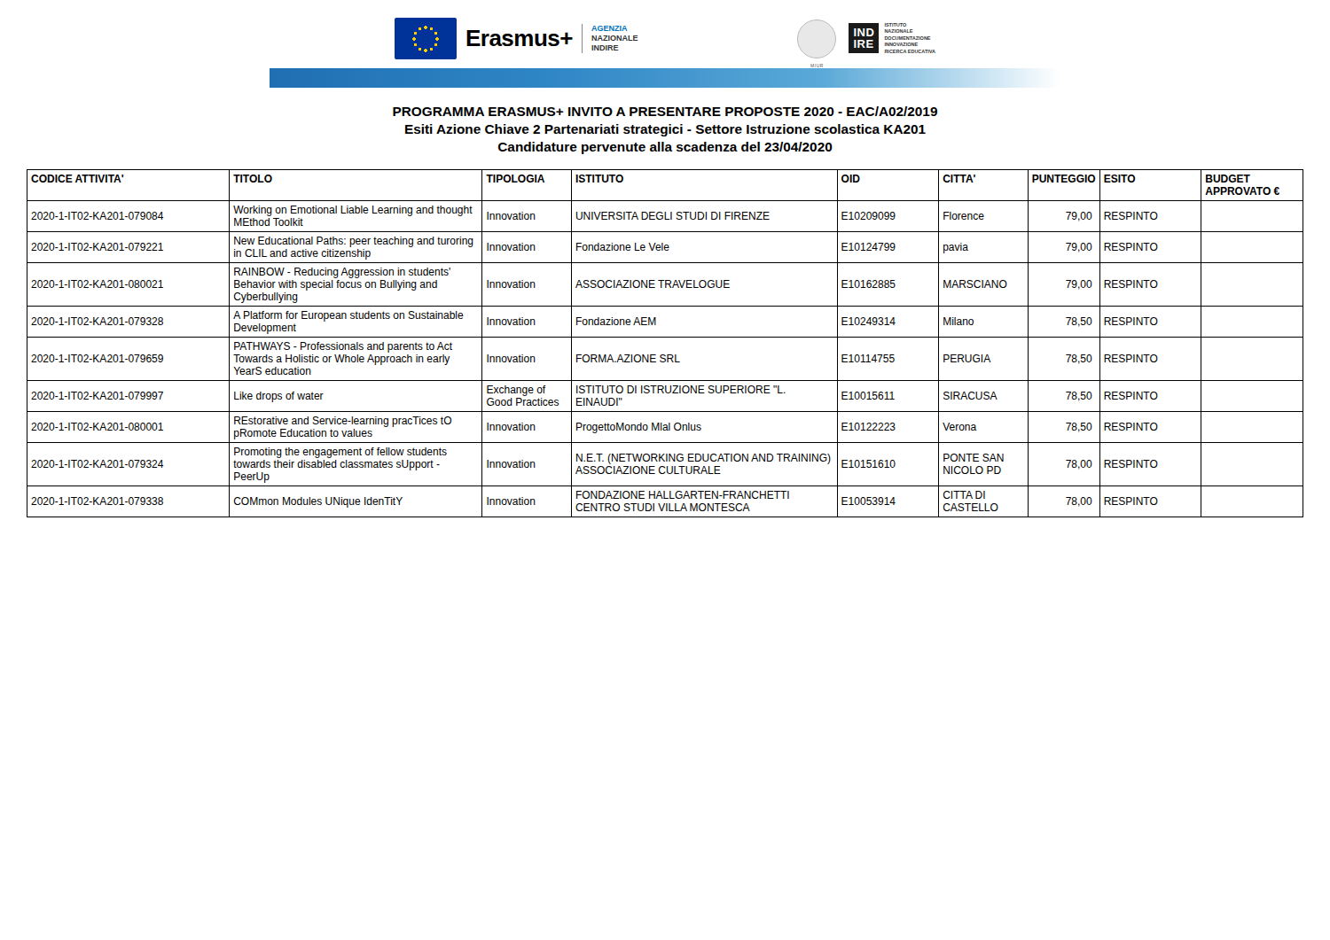Erasmus+
AGENZIA
NAZIONALE
INDIRE
IND
IRE
ISTITUTO
NAZIONALE
DOCUMENTAZIONE
INNOVAZIONE
RICERCA EDUCATIVA
PROGRAMMA ERASMUS+ INVITO A PRESENTARE PROPOSTE 2020 - EAC/A02/2019
Esiti Azione Chiave 2 Partenariati strategici - Settore Istruzione scolastica KA201
Candidature pervenute alla scadenza del 23/04/2020
| CODICE ATTIVITA' | TITOLO | TIPOLOGIA | ISTITUTO | OID | CITTA' | PUNTEGGIO | ESITO | BUDGET APPROVATO € |
| --- | --- | --- | --- | --- | --- | --- | --- | --- |
| 2020-1-IT02-KA201-079084 | Working on Emotional Liable Learning and thought MEthod Toolkit | Innovation | UNIVERSITA DEGLI STUDI DI FIRENZE | E10209099 | Florence | 79,00 | RESPINTO | |
| 2020-1-IT02-KA201-079221 | New Educational Paths: peer teaching and turoring in CLIL and active citizenship | Innovation | Fondazione Le Vele | E10124799 | pavia | 79,00 | RESPINTO | |
| 2020-1-IT02-KA201-080021 | RAINBOW - Reducing Aggression in students' Behavior with special focus on Bullying and Cyberbullying | Innovation | ASSOCIAZIONE TRAVELOGUE | E10162885 | MARSCIANO | 79,00 | RESPINTO | |
| 2020-1-IT02-KA201-079328 | A Platform for European students on Sustainable Development | Innovation | Fondazione AEM | E10249314 | Milano | 78,50 | RESPINTO | |
| 2020-1-IT02-KA201-079659 | PATHWAYS - Professionals and parents to Act Towards a Holistic or Whole Approach in early YearS education | Innovation | FORMA.AZIONE SRL | E10114755 | PERUGIA | 78,50 | RESPINTO | |
| 2020-1-IT02-KA201-079997 | Like drops of water | Exchange of Good Practices | ISTITUTO DI ISTRUZIONE SUPERIORE "L. EINAUDI" | E10015611 | SIRACUSA | 78,50 | RESPINTO | |
| 2020-1-IT02-KA201-080001 | REstorative and Service-learning pracTices tO pRomote Education to values | Innovation | ProgettoMondo Mlal Onlus | E10122223 | Verona | 78,50 | RESPINTO | |
| 2020-1-IT02-KA201-079324 | Promoting the engagement of fellow students towards their disabled classmates sUpport - PeerUp | Innovation | N.E.T. (NETWORKING EDUCATION AND TRAINING) ASSOCIAZIONE CULTURALE | E10151610 | PONTE SAN NICOLO PD | 78,00 | RESPINTO | |
| 2020-1-IT02-KA201-079338 | COMmon Modules UNique IdenTitY | Innovation | FONDAZIONE HALLGARTEN-FRANCHETTI CENTRO STUDI VILLA MONTESCA | E10053914 | CITTA DI CASTELLO | 78,00 | RESPINTO | |